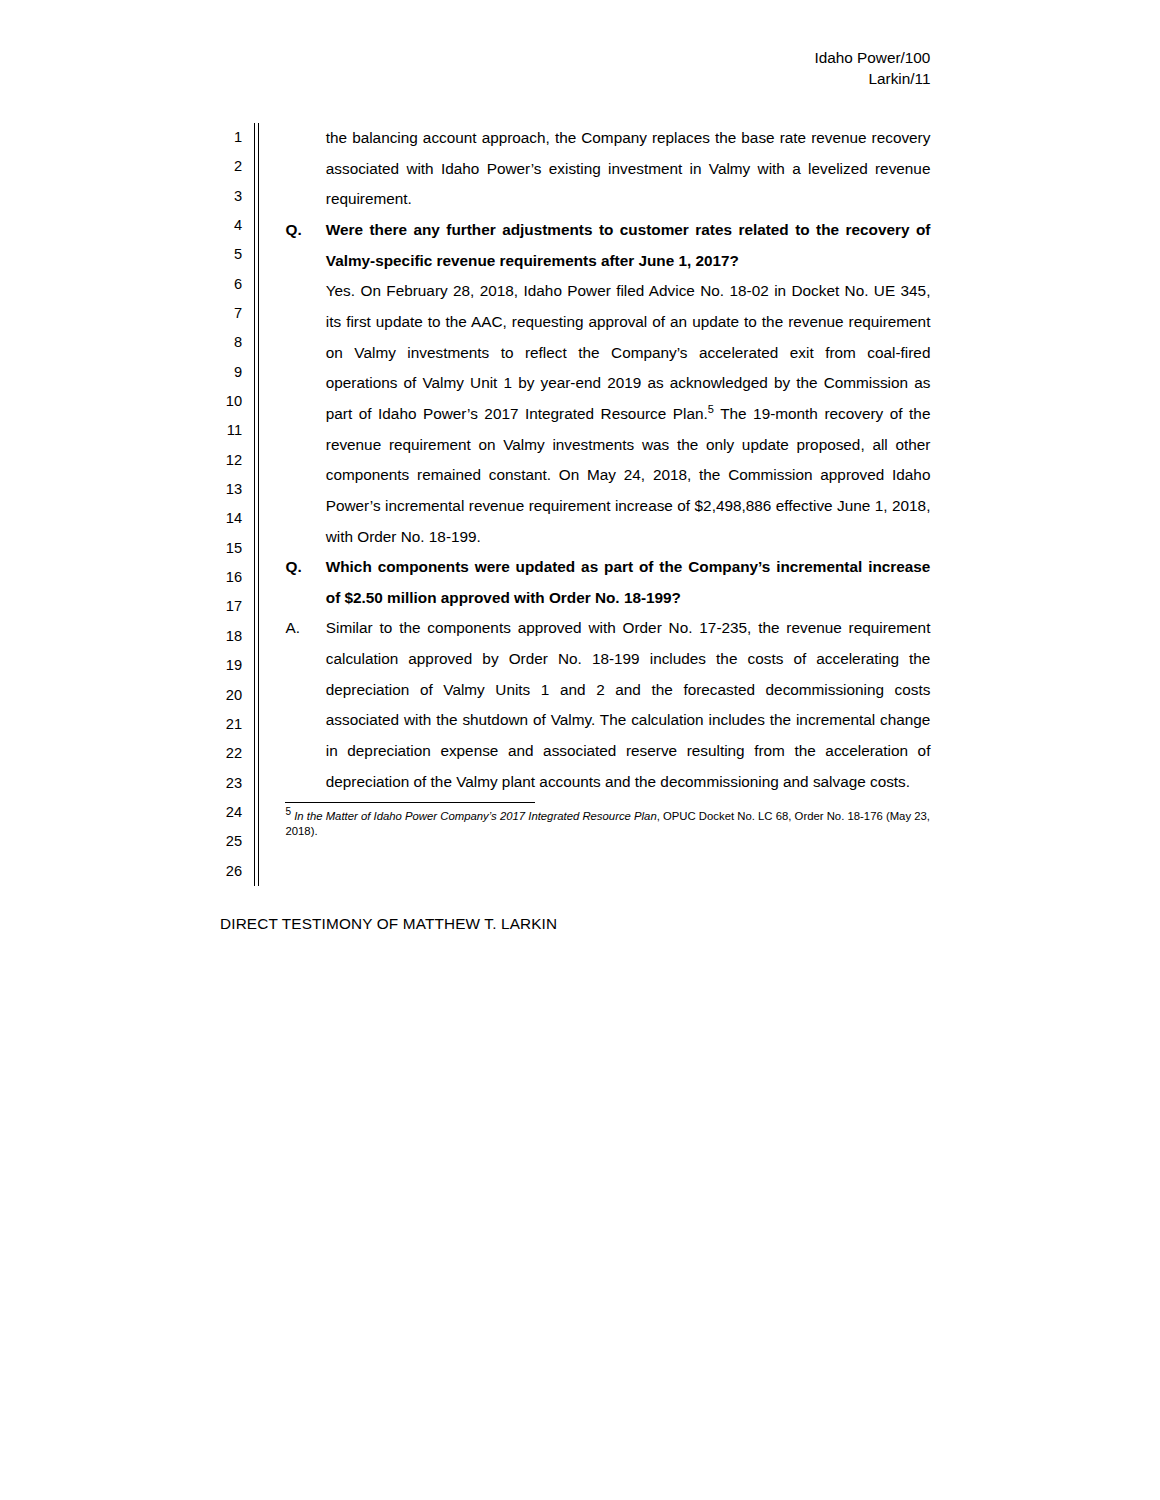Idaho Power/100
Larkin/11
1
2
3
4
5
6
7
8
9
10
11
12
13
14
15
16
17
18
19
20
21
22
23
24
25
26
the balancing account approach, the Company replaces the base rate revenue recovery associated with Idaho Power’s existing investment in Valmy with a levelized revenue requirement.
Q.
Were there any further adjustments to customer rates related to the recovery of Valmy-specific revenue requirements after June 1, 2017?
Yes. On February 28, 2018, Idaho Power filed Advice No. 18-02 in Docket No. UE 345, its first update to the AAC, requesting approval of an update to the revenue requirement on Valmy investments to reflect the Company’s accelerated exit from coal-fired operations of Valmy Unit 1 by year-end 2019 as acknowledged by the Commission as part of Idaho Power’s 2017 Integrated Resource Plan.5 The 19-month recovery of the revenue requirement on Valmy investments was the only update proposed, all other components remained constant. On May 24, 2018, the Commission approved Idaho Power’s incremental revenue requirement increase of $2,498,886 effective June 1, 2018, with Order No. 18-199.
Q.
Which components were updated as part of the Company’s incremental increase of $2.50 million approved with Order No. 18-199?
A.
Similar to the components approved with Order No. 17-235, the revenue requirement calculation approved by Order No. 18-199 includes the costs of accelerating the depreciation of Valmy Units 1 and 2 and the forecasted decommissioning costs associated with the shutdown of Valmy. The calculation includes the incremental change in depreciation expense and associated reserve resulting from the acceleration of depreciation of the Valmy plant accounts and the decommissioning and salvage costs.
5 In the Matter of Idaho Power Company’s 2017 Integrated Resource Plan, OPUC Docket No. LC 68, Order No. 18-176 (May 23, 2018).
DIRECT TESTIMONY OF MATTHEW T. LARKIN